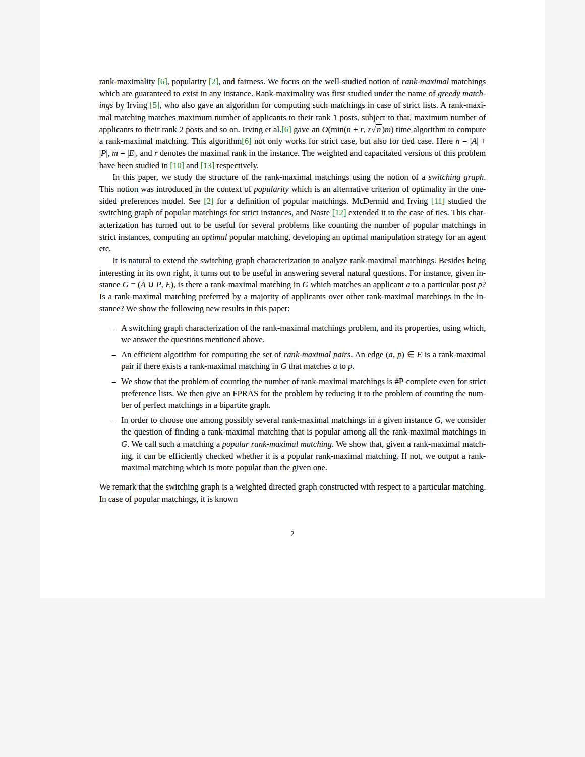rank-maximality [6], popularity [2], and fairness. We focus on the well-studied notion of rank-maximal matchings which are guaranteed to exist in any instance. Rank-maximality was first studied under the name of greedy matchings by Irving [5], who also gave an algorithm for computing such matchings in case of strict lists. A rank-maximal matching matches maximum number of applicants to their rank 1 posts, subject to that, maximum number of applicants to their rank 2 posts and so on. Irving et al.[6] gave an O(min(n + r, r√n)m) time algorithm to compute a rank-maximal matching. This algorithm[6] not only works for strict case, but also for tied case. Here n = |A| + |P|, m = |E|, and r denotes the maximal rank in the instance. The weighted and capacitated versions of this problem have been studied in [10] and [13] respectively.
In this paper, we study the structure of the rank-maximal matchings using the notion of a switching graph. This notion was introduced in the context of popularity which is an alternative criterion of optimality in the one-sided preferences model. See [2] for a definition of popular matchings. McDermid and Irving [11] studied the switching graph of popular matchings for strict instances, and Nasre [12] extended it to the case of ties. This characterization has turned out to be useful for several problems like counting the number of popular matchings in strict instances, computing an optimal popular matching, developing an optimal manipulation strategy for an agent etc.
It is natural to extend the switching graph characterization to analyze rank-maximal matchings. Besides being interesting in its own right, it turns out to be useful in answering several natural questions. For instance, given instance G = (A ∪ P, E), is there a rank-maximal matching in G which matches an applicant a to a particular post p? Is a rank-maximal matching preferred by a majority of applicants over other rank-maximal matchings in the instance? We show the following new results in this paper:
A switching graph characterization of the rank-maximal matchings problem, and its properties, using which, we answer the questions mentioned above.
An efficient algorithm for computing the set of rank-maximal pairs. An edge (a, p) ∈ E is a rank-maximal pair if there exists a rank-maximal matching in G that matches a to p.
We show that the problem of counting the number of rank-maximal matchings is #P-complete even for strict preference lists. We then give an FPRAS for the problem by reducing it to the problem of counting the number of perfect matchings in a bipartite graph.
In order to choose one among possibly several rank-maximal matchings in a given instance G, we consider the question of finding a rank-maximal matching that is popular among all the rank-maximal matchings in G. We call such a matching a popular rank-maximal matching. We show that, given a rank-maximal matching, it can be efficiently checked whether it is a popular rank-maximal matching. If not, we output a rank-maximal matching which is more popular than the given one.
We remark that the switching graph is a weighted directed graph constructed with respect to a particular matching. In case of popular matchings, it is known
2